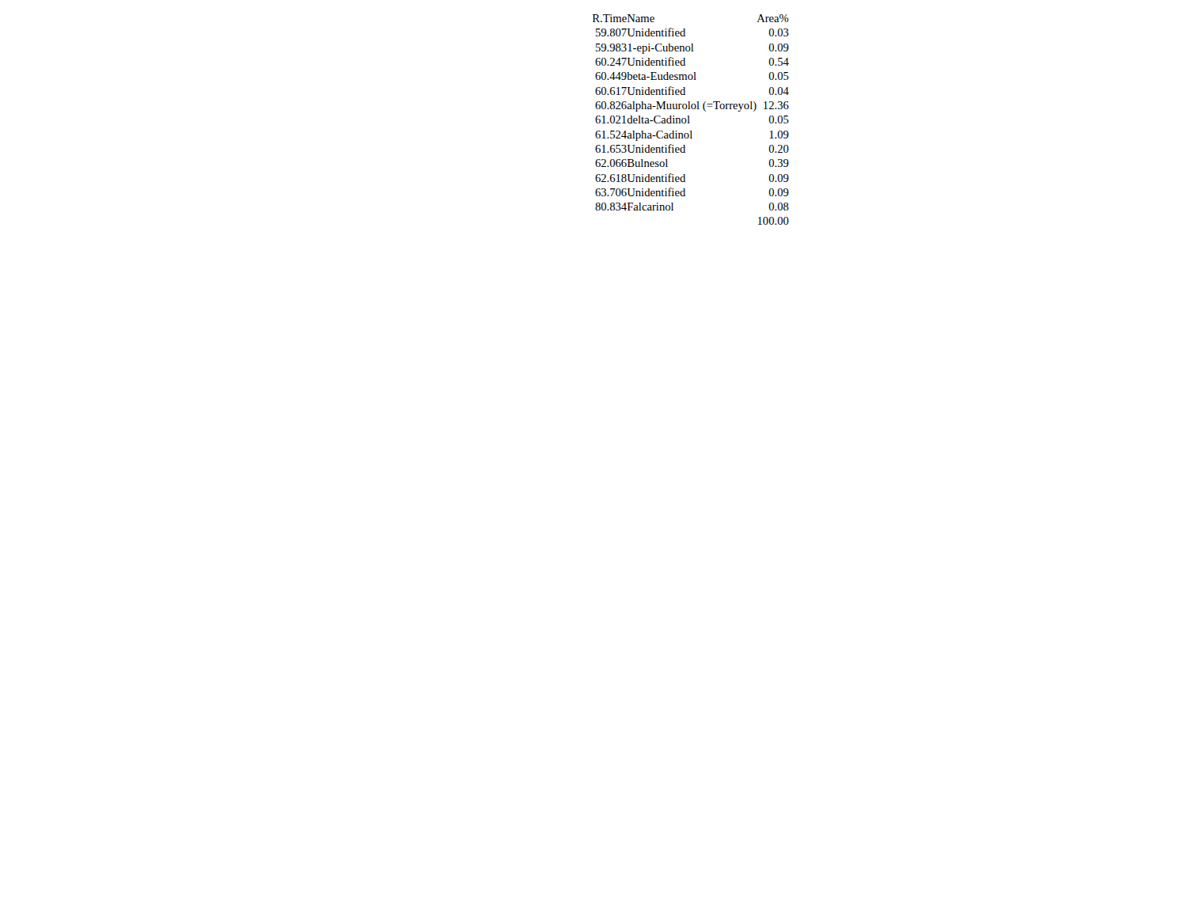| R.Time | Name | Area% |
| --- | --- | --- |
| 59.807 | Unidentified | 0.03 |
| 59.983 | 1-epi-Cubenol | 0.09 |
| 60.247 | Unidentified | 0.54 |
| 60.449 | beta-Eudesmol | 0.05 |
| 60.617 | Unidentified | 0.04 |
| 60.826 | alpha-Muurolol (=Torreyol) | 12.36 |
| 61.021 | delta-Cadinol | 0.05 |
| 61.524 | alpha-Cadinol | 1.09 |
| 61.653 | Unidentified | 0.20 |
| 62.066 | Bulnesol | 0.39 |
| 62.618 | Unidentified | 0.09 |
| 63.706 | Unidentified | 0.09 |
| 80.834 | Falcarinol | 0.08 |
| | | 100.00 |